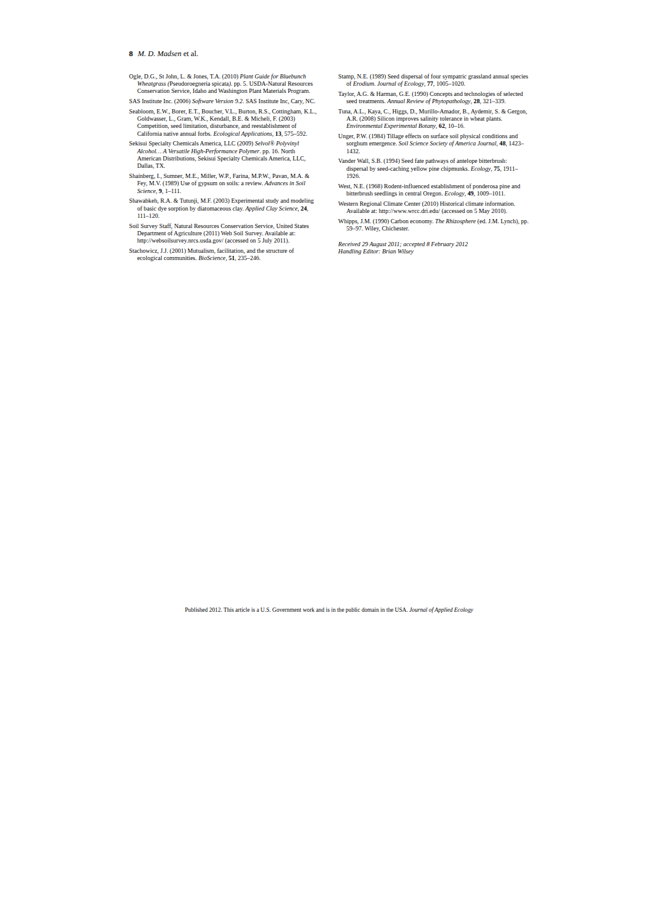8 M. D. Madsen et al.
Ogle, D.G., St John, L. & Jones, T.A. (2010) Plant Guide for Bluebunch Wheatgrass (Pseudoroegneria spicata). pp. 5. USDA-Natural Resources Conservation Service, Idaho and Washington Plant Materials Program.
SAS Institute Inc. (2006) Software Version 9.2. SAS Institute Inc, Cary, NC.
Seabloom, E.W., Borer, E.T., Boucher, V.L., Burton, R.S., Cottingham, K.L., Goldwasser, L., Gram, W.K., Kendall, B.E. & Micheli, F. (2003) Competition, seed limitation, disturbance, and reestablishment of California native annual forbs. Ecological Applications, 13, 575–592.
Sekisui Specialty Chemicals America, LLC (2009) Selvol® Polyvinyl Alcohol… A Versatile High-Performance Polymer. pp. 16. North American Distributions, Sekisui Specialty Chemicals America, LLC, Dallas, TX.
Shainberg, I., Sumner, M.E., Miller, W.P., Farina, M.P.W., Pavan, M.A. & Fey, M.V. (1989) Use of gypsum on soils: a review. Advances in Soil Science, 9, 1–111.
Shawabkeh, R.A. & Tutunji, M.F. (2003) Experimental study and modeling of basic dye sorption by diatomaceous clay. Applied Clay Science, 24, 111–120.
Soil Survey Staff, Natural Resources Conservation Service, United States Department of Agriculture (2011) Web Soil Survey. Available at: http://websoilsurvey.nrcs.usda.gov/ (accessed on 5 July 2011).
Stachowicz, J.J. (2001) Mutualism, facilitation, and the structure of ecological communities. BioScience, 51, 235–246.
Stamp, N.E. (1989) Seed dispersal of four sympatric grassland annual species of Erodium. Journal of Ecology, 77, 1005–1020.
Taylor, A.G. & Harman, G.E. (1990) Concepts and technologies of selected seed treatments. Annual Review of Phytopathology, 28, 321–339.
Tuna, A.L., Kaya, C., Higgs, D., Murillo-Amador, B., Aydemir, S. & Gergon, A.R. (2008) Silicon improves salinity tolerance in wheat plants. Environmental Experimental Botany, 62, 10–16.
Unger, P.W. (1984) Tillage effects on surface soil physical conditions and sorghum emergence. Soil Science Society of America Journal, 48, 1423–1432.
Vander Wall, S.B. (1994) Seed fate pathways of antelope bitterbrush: dispersal by seed-caching yellow pine chipmunks. Ecology, 75, 1911–1926.
West, N.E. (1968) Rodent-influenced establishment of ponderosa pine and bitterbrush seedlings in central Oregon. Ecology, 49, 1009–1011.
Western Regional Climate Center (2010) Historical climate information. Available at: http://www.wrcc.dri.edu/ (accessed on 5 May 2010).
Whipps, J.M. (1990) Carbon economy. The Rhizosphere (ed. J.M. Lynch), pp. 59–97. Wiley, Chichester.
Received 29 August 2011; accepted 8 February 2012
Handling Editor: Brian Wilsey
Published 2012. This article is a U.S. Government work and is in the public domain in the USA. Journal of Applied Ecology